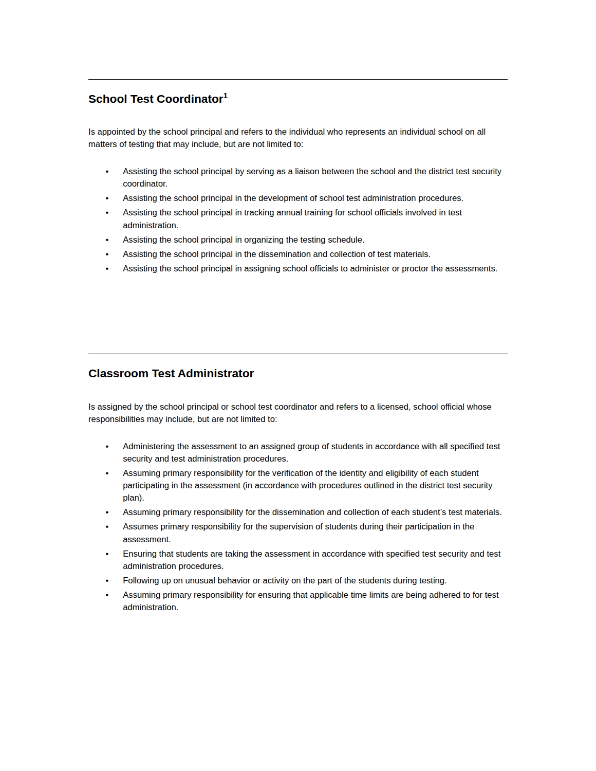School Test Coordinator1
Is appointed by the school principal and refers to the individual who represents an individual school on all matters of testing that may include, but are not limited to:
Assisting the school principal by serving as a liaison between the school and the district test security coordinator.
Assisting the school principal in the development of school test administration procedures.
Assisting the school principal in tracking annual training for school officials involved in test administration.
Assisting the school principal in organizing the testing schedule.
Assisting the school principal in the dissemination and collection of test materials.
Assisting the school principal in assigning school officials to administer or proctor the assessments.
Classroom Test Administrator
Is assigned by the school principal or school test coordinator and refers to a licensed, school official whose responsibilities may include, but are not limited to:
Administering the assessment to an assigned group of students in accordance with all specified test security and test administration procedures.
Assuming primary responsibility for the verification of the identity and eligibility of each student participating in the assessment (in accordance with procedures outlined in the district test security plan).
Assuming primary responsibility for the dissemination and collection of each student’s test materials.
Assumes primary responsibility for the supervision of students during their participation in the assessment.
Ensuring that students are taking the assessment in accordance with specified test security and test administration procedures.
Following up on unusual behavior or activity on the part of the students during testing.
Assuming primary responsibility for ensuring that applicable time limits are being adhered to for test administration.